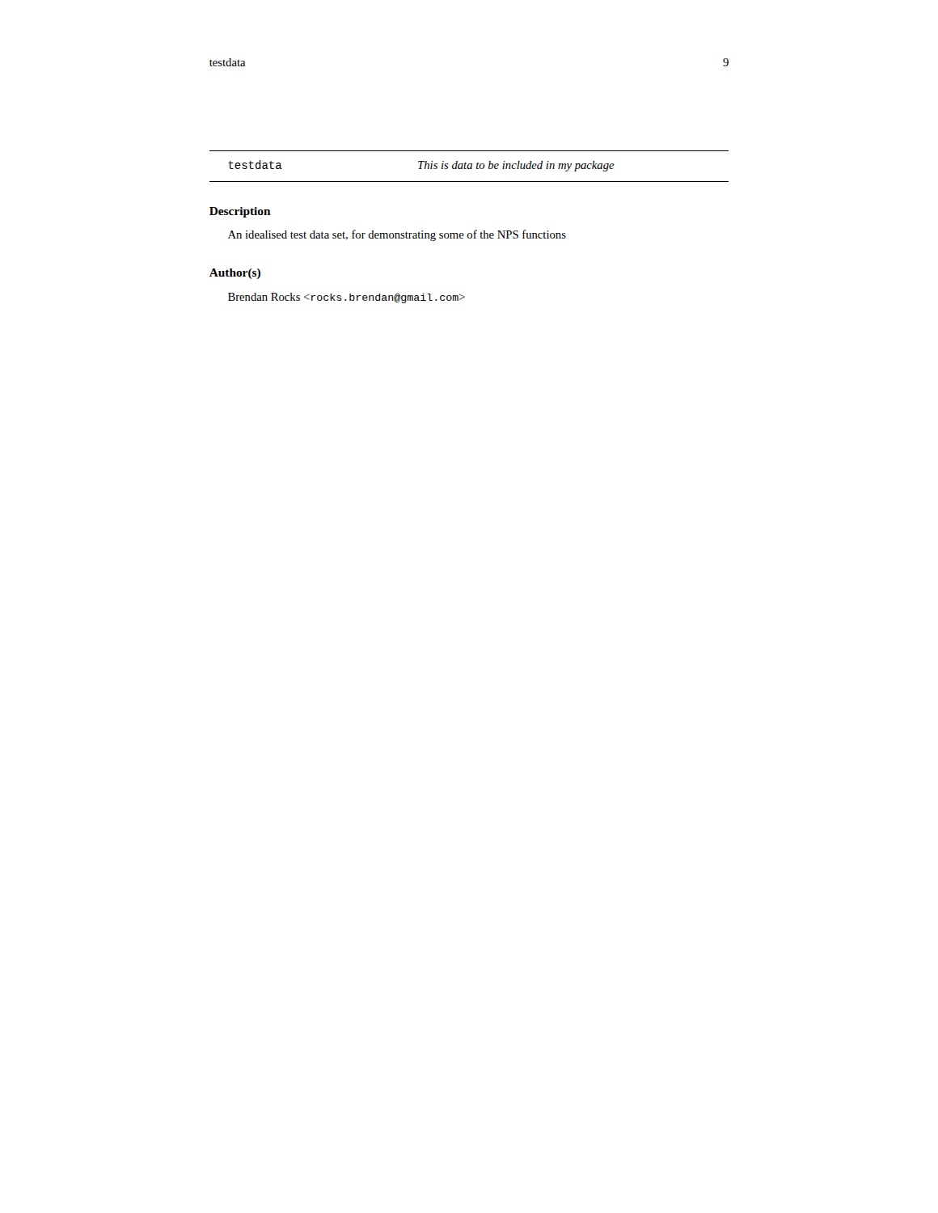testdata 9
testdata This is data to be included in my package
Description
An idealised test data set, for demonstrating some of the NPS functions
Author(s)
Brendan Rocks <rocks.brendan@gmail.com>